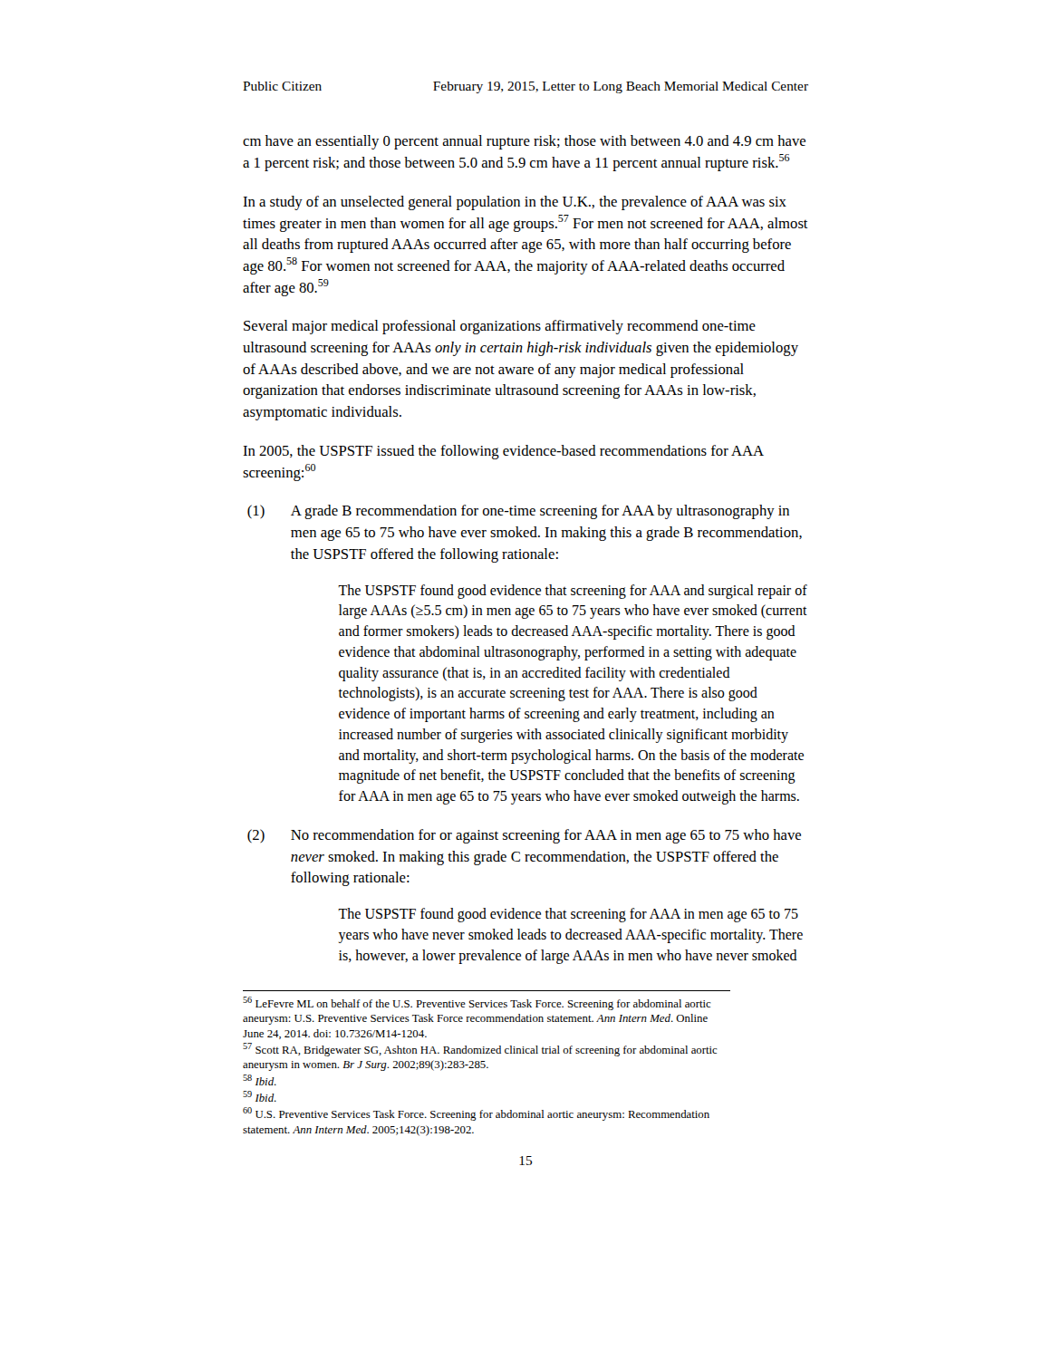Public Citizen February 19, 2015, Letter to Long Beach Memorial Medical Center
cm have an essentially 0 percent annual rupture risk; those with between 4.0 and 4.9 cm have a 1 percent risk; and those between 5.0 and 5.9 cm have a 11 percent annual rupture risk.56
In a study of an unselected general population in the U.K., the prevalence of AAA was six times greater in men than women for all age groups.57 For men not screened for AAA, almost all deaths from ruptured AAAs occurred after age 65, with more than half occurring before age 80.58 For women not screened for AAA, the majority of AAA-related deaths occurred after age 80.59
Several major medical professional organizations affirmatively recommend one-time ultrasound screening for AAAs only in certain high-risk individuals given the epidemiology of AAAs described above, and we are not aware of any major medical professional organization that endorses indiscriminate ultrasound screening for AAAs in low-risk, asymptomatic individuals.
In 2005, the USPSTF issued the following evidence-based recommendations for AAA screening:60
(1) A grade B recommendation for one-time screening for AAA by ultrasonography in men age 65 to 75 who have ever smoked. In making this a grade B recommendation, the USPSTF offered the following rationale:
The USPSTF found good evidence that screening for AAA and surgical repair of large AAAs (≥5.5 cm) in men age 65 to 75 years who have ever smoked (current and former smokers) leads to decreased AAA-specific mortality. There is good evidence that abdominal ultrasonography, performed in a setting with adequate quality assurance (that is, in an accredited facility with credentialed technologists), is an accurate screening test for AAA. There is also good evidence of important harms of screening and early treatment, including an increased number of surgeries with associated clinically significant morbidity and mortality, and short-term psychological harms. On the basis of the moderate magnitude of net benefit, the USPSTF concluded that the benefits of screening for AAA in men age 65 to 75 years who have ever smoked outweigh the harms.
(2) No recommendation for or against screening for AAA in men age 65 to 75 who have never smoked. In making this grade C recommendation, the USPSTF offered the following rationale:
The USPSTF found good evidence that screening for AAA in men age 65 to 75 years who have never smoked leads to decreased AAA-specific mortality. There is, however, a lower prevalence of large AAAs in men who have never smoked
56 LeFevre ML on behalf of the U.S. Preventive Services Task Force. Screening for abdominal aortic aneurysm: U.S. Preventive Services Task Force recommendation statement. Ann Intern Med. Online June 24, 2014. doi: 10.7326/M14-1204.
57 Scott RA, Bridgewater SG, Ashton HA. Randomized clinical trial of screening for abdominal aortic aneurysm in women. Br J Surg. 2002;89(3):283-285.
58 Ibid.
59 Ibid.
60 U.S. Preventive Services Task Force. Screening for abdominal aortic aneurysm: Recommendation statement. Ann Intern Med. 2005;142(3):198-202.
15